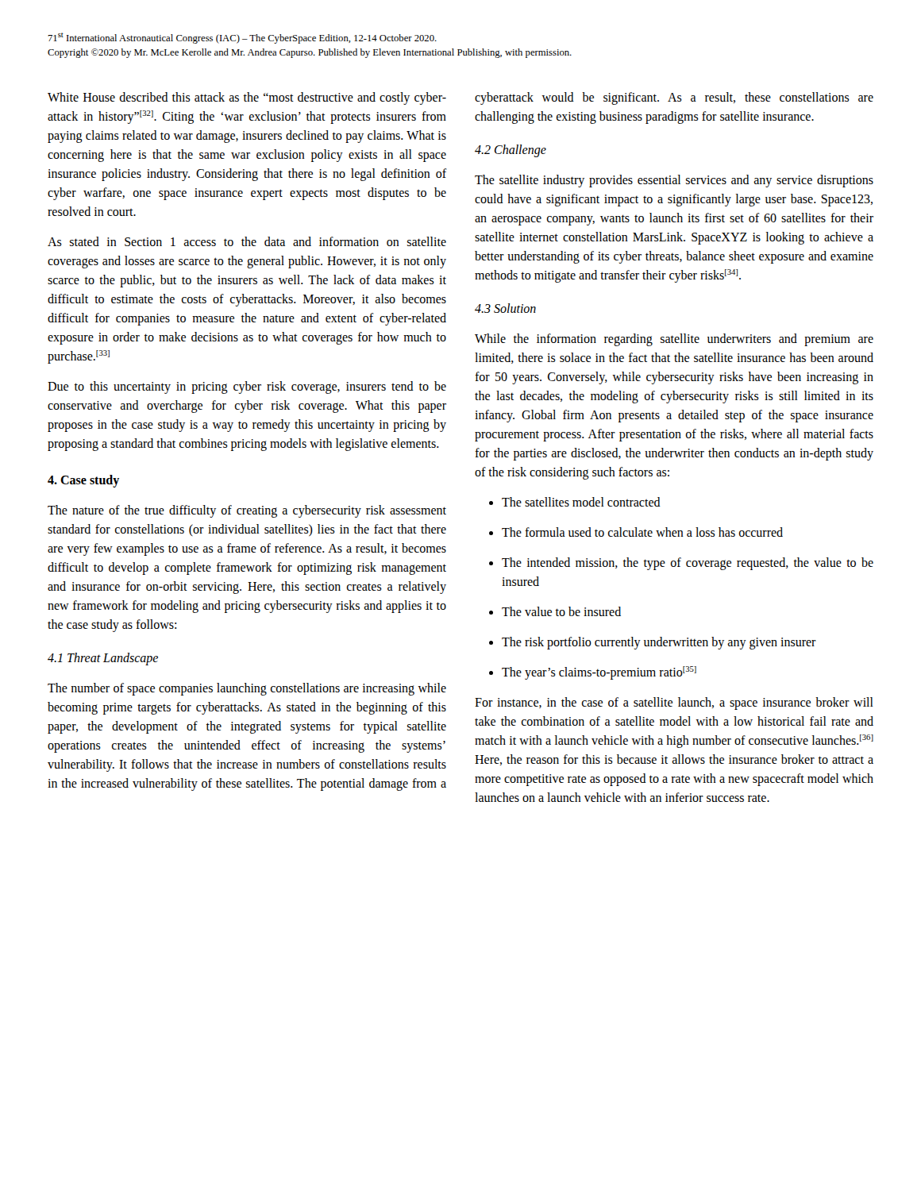71st International Astronautical Congress (IAC) – The CyberSpace Edition, 12-14 October 2020.
Copyright ©2020 by Mr. McLee Kerolle and Mr. Andrea Capurso. Published by Eleven International Publishing, with permission.
White House described this attack as the “most destructive and costly cyber-attack in history”[32]. Citing the ‘war exclusion’ that protects insurers from paying claims related to war damage, insurers declined to pay claims. What is concerning here is that the same war exclusion policy exists in all space insurance policies industry. Considering that there is no legal definition of cyber warfare, one space insurance expert expects most disputes to be resolved in court.
As stated in Section 1 access to the data and information on satellite coverages and losses are scarce to the general public. However, it is not only scarce to the public, but to the insurers as well. The lack of data makes it difficult to estimate the costs of cyberattacks. Moreover, it also becomes difficult for companies to measure the nature and extent of cyber-related exposure in order to make decisions as to what coverages for how much to purchase.[33]
Due to this uncertainty in pricing cyber risk coverage, insurers tend to be conservative and overcharge for cyber risk coverage. What this paper proposes in the case study is a way to remedy this uncertainty in pricing by proposing a standard that combines pricing models with legislative elements.
4. Case study
The nature of the true difficulty of creating a cybersecurity risk assessment standard for constellations (or individual satellites) lies in the fact that there are very few examples to use as a frame of reference. As a result, it becomes difficult to develop a complete framework for optimizing risk management and insurance for on-orbit servicing. Here, this section creates a relatively new framework for modeling and pricing cybersecurity risks and applies it to the case study as follows:
4.1 Threat Landscape
The number of space companies launching constellations are increasing while becoming prime targets for cyberattacks. As stated in the beginning of this paper, the development of the integrated systems for typical satellite operations creates the unintended effect of increasing the systems’ vulnerability. It follows that the increase in numbers of constellations results in the increased vulnerability of these satellites. The potential damage from a cyberattack would be significant. As a result, these constellations are challenging the existing business paradigms for satellite insurance.
4.2 Challenge
The satellite industry provides essential services and any service disruptions could have a significant impact to a significantly large user base. Space123, an aerospace company, wants to launch its first set of 60 satellites for their satellite internet constellation MarsLink. SpaceXYZ is looking to achieve a better understanding of its cyber threats, balance sheet exposure and examine methods to mitigate and transfer their cyber risks[34].
4.3 Solution
While the information regarding satellite underwriters and premium are limited, there is solace in the fact that the satellite insurance has been around for 50 years. Conversely, while cybersecurity risks have been increasing in the last decades, the modeling of cybersecurity risks is still limited in its infancy. Global firm Aon presents a detailed step of the space insurance procurement process. After presentation of the risks, where all material facts for the parties are disclosed, the underwriter then conducts an in-depth study of the risk considering such factors as:
The satellites model contracted
The formula used to calculate when a loss has occurred
The intended mission, the type of coverage requested, the value to be insured
The value to be insured
The risk portfolio currently underwritten by any given insurer
The year’s claims-to-premium ratio[35]
For instance, in the case of a satellite launch, a space insurance broker will take the combination of a satellite model with a low historical fail rate and match it with a launch vehicle with a high number of consecutive launches.[36] Here, the reason for this is because it allows the insurance broker to attract a more competitive rate as opposed to a rate with a new spacecraft model which launches on a launch vehicle with an inferior success rate.